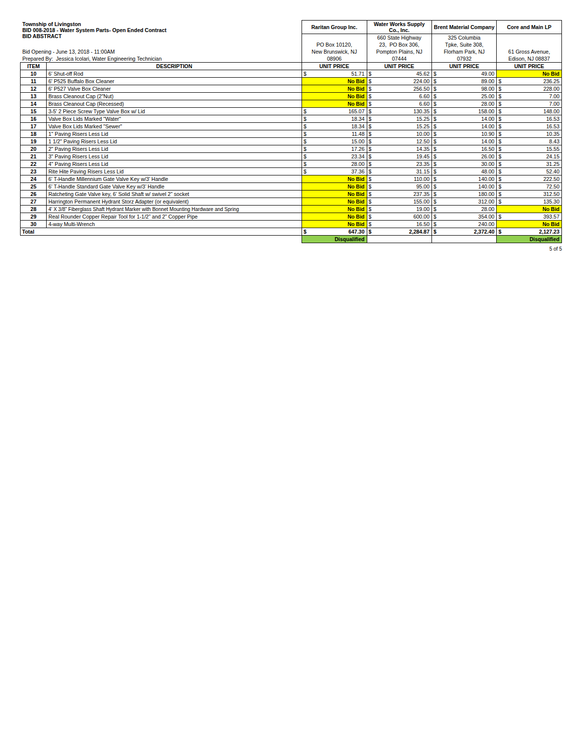| Township of Livingston BID 008-2018 - Water System Parts- Open Ended Contract BID ABSTRACT | Raritan Group Inc. | Water Works Supply Co., Inc. | Brent Material Company | Core and Main LP |
| | 660 State Highway | 325 Columbia | |
| PO Box 10120, | 23, PO Box 306, | Tpke, Suite 308, | |
| Bid Opening - June 13, 2018 - 11:00AM | New Brunswick, NJ | Pompton Plains, NJ | Florham Park, NJ | 61 Gross Avenue, |
| Prepared By: Jessica Icolari, Water Engineering Technician | 08906 | 07444 | 07932 | Edison, NJ 08837 |
| ITEM | DESCRIPTION | UNIT PRICE | UNIT PRICE | UNIT PRICE | UNIT PRICE |
| 10 | 6’ Shut-off Rod | $ | 51.71 | $ | 45.62 | $ | 49.00 | No Bid |
| 11 | 6' P525 Buffalo Box Cleaner | No Bid | $ | 224.00 | $ | 89.00 | $ | 236.25 |
| 12 | 6' P527 Valve Box Cleaner | No Bid | $ | 256.50 | $ | 98.00 | $ | 228.00 |
| 13 | Brass Cleanout Cap (2"Nut) | No Bid | $ | 6.60 | $ | 25.00 | $ | 7.00 |
| 14 | Brass Cleanout Cap (Recessed) | No Bid | $ | 6.60 | $ | 28.00 | $ | 7.00 |
| 15 | 3-5' 2 Piece Screw Type Valve Box w/ Lid | $ | 165.07 | $ | 130.35 | $ | 158.00 | $ | 148.00 |
| 16 | Valve Box Lids Marked "Water" | $ | 18.34 | $ | 15.25 | $ | 14.00 | $ | 16.53 |
| 17 | Valve Box Lids Marked "Sewer" | $ | 18.34 | $ | 15.25 | $ | 14.00 | $ | 16.53 |
| 18 | 1" Paving Risers Less Lid | $ | 11.48 | $ | 10.00 | $ | 10.90 | $ | 10.35 |
| 19 | 1 1/2" Paving Risers Less Lid | $ | 15.00 | $ | 12.50 | $ | 14.00 | $ | 8.43 |
| 20 | 2" Paving Risers Less Lid | $ | 17.26 | $ | 14.35 | $ | 16.50 | $ | 15.55 |
| 21 | 3" Paving Risers Less Lid | $ | 23.34 | $ | 19.45 | $ | 26.00 | $ | 24.15 |
| 22 | 4" Paving Risers Less Lid | $ | 28.00 | $ | 23.35 | $ | 30.00 | $ | 31.25 |
| 23 | Rite Hite Paving Risers Less Lid | $ | 37.36 | $ | 31.15 | $ | 48.00 | $ | 52.40 |
| 24 | 6’ T-Handle Millennium Gate Valve Key w/3’ Handle | No Bid | $ | 110.00 | $ | 140.00 | $ | 222.50 |
| 25 | 6’ T-Handle Standard Gate Valve Key w/3’ Handle | No Bid | $ | 95.00 | $ | 140.00 | $ | 72.50 |
| 26 | Ratcheting Gate Valve key, 6’ Solid Shaft w/ swivel 2” socket | No Bid | $ | 237.35 | $ | 180.00 | $ | 312.50 |
| 27 | Harrington Permanent Hydrant Storz Adapter (or equivalent) | No Bid | $ | 155.00 | $ | 312.00 | $ | 135.30 |
| 28 | 4' X 3/8” Fiberglass Shaft Hydrant Marker with Bonnet Mounting Hardware and Spring | No Bid | $ | 19.00 | $ | 28.00 | No Bid |
| 29 | Real Rounder Copper Repair Tool for 1-1/2” and 2” Copper Pipe | No Bid | $ | 600.00 | $ | 354.00 | $ | 393.57 |
| 30 | 4-way Multi-Wrench | No Bid | $ | 16.50 | $ | 240.00 | No Bid |
| Total | $ | 647.30 | $ | 2,284.87 | $ | 2,372.40 | $ | 2,127.23 |
| | | Disqualified | | | Disqualified |
5 of 5